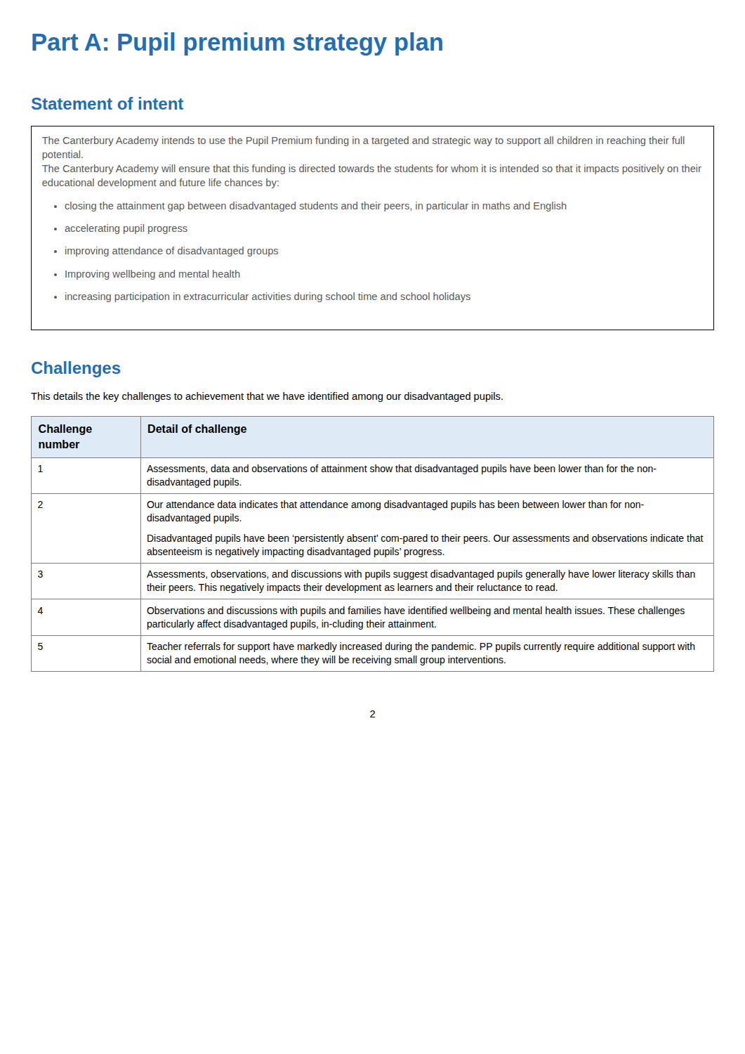Part A: Pupil premium strategy plan
Statement of intent
The Canterbury Academy intends to use the Pupil Premium funding in a targeted and strategic way to support all children in reaching their full potential.
The Canterbury Academy will ensure that this funding is directed towards the students for whom it is intended so that it impacts positively on their educational development and future life chances by:
closing the attainment gap between disadvantaged students and their peers, in particular in maths and English
accelerating pupil progress
improving attendance of disadvantaged groups
Improving wellbeing and mental health
increasing participation in extracurricular activities during school time and school holidays
Challenges
This details the key challenges to achievement that we have identified among our disadvantaged pupils.
| Challenge number | Detail of challenge |
| --- | --- |
| 1 | Assessments, data and observations of attainment show that disadvantaged pupils have been lower than for the non-disadvantaged pupils. |
| 2 | Our attendance data indicates that attendance among disadvantaged pupils has been between lower than for non-disadvantaged pupils. Disadvantaged pupils have been ‘persistently absent’ com-pared to their peers. Our assessments and observations indicate that absenteeism is negatively impacting disadvantaged pupils’ progress. |
| 3 | Assessments, observations, and discussions with pupils suggest disadvantaged pupils generally have lower literacy skills than their peers. This negatively impacts their development as learners and their reluctance to read. |
| 4 | Observations and discussions with pupils and families have identified wellbeing and mental health issues. These challenges particularly affect disadvantaged pupils, in-cluding their attainment. |
| 5 | Teacher referrals for support have markedly increased during the pandemic. PP pupils currently require additional support with social and emotional needs, where they will be receiving small group interventions. |
2